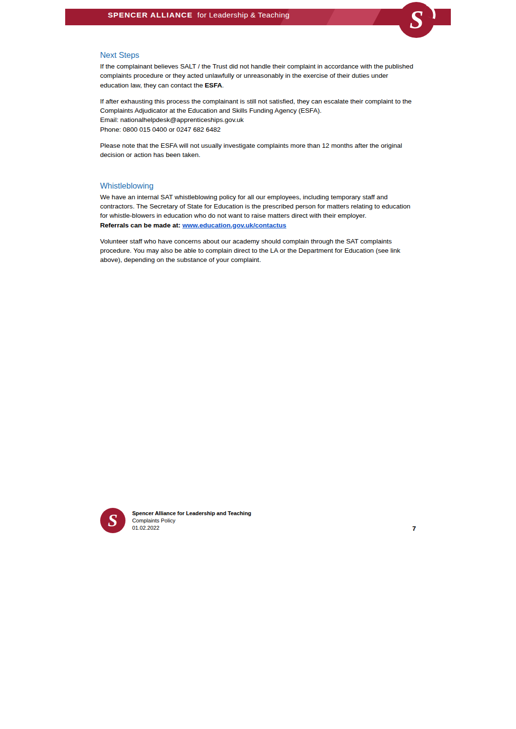SPENCER ALLIANCE for Leadership & Teaching
S
Next Steps
If the complainant believes SALT / the Trust did not handle their complaint in accordance with the published complaints procedure or they acted unlawfully or unreasonably in the exercise of their duties under education law, they can contact the ESFA.
If after exhausting this process the complainant is still not satisfied, they can escalate their complaint to the Complaints Adjudicator at the Education and Skills Funding Agency (ESFA).
Email: nationalhelpdesk@apprenticeships.gov.uk
Phone: 0800 015 0400 or 0247 682 6482
Please note that the ESFA will not usually investigate complaints more than 12 months after the original decision or action has been taken.
Whistleblowing
We have an internal SAT whistleblowing policy for all our employees, including temporary staff and contractors. The Secretary of State for Education is the prescribed person for matters relating to education for whistle-blowers in education who do not want to raise matters direct with their employer.
Referrals can be made at: www.education.gov.uk/contactus
Volunteer staff who have concerns about our academy should complain through the SAT complaints procedure. You may also be able to complain direct to the LA or the Department for Education (see link above), depending on the substance of your complaint.
S
Spencer Alliance for Leadership and Teaching
Complaints Policy
01.02.2022
7